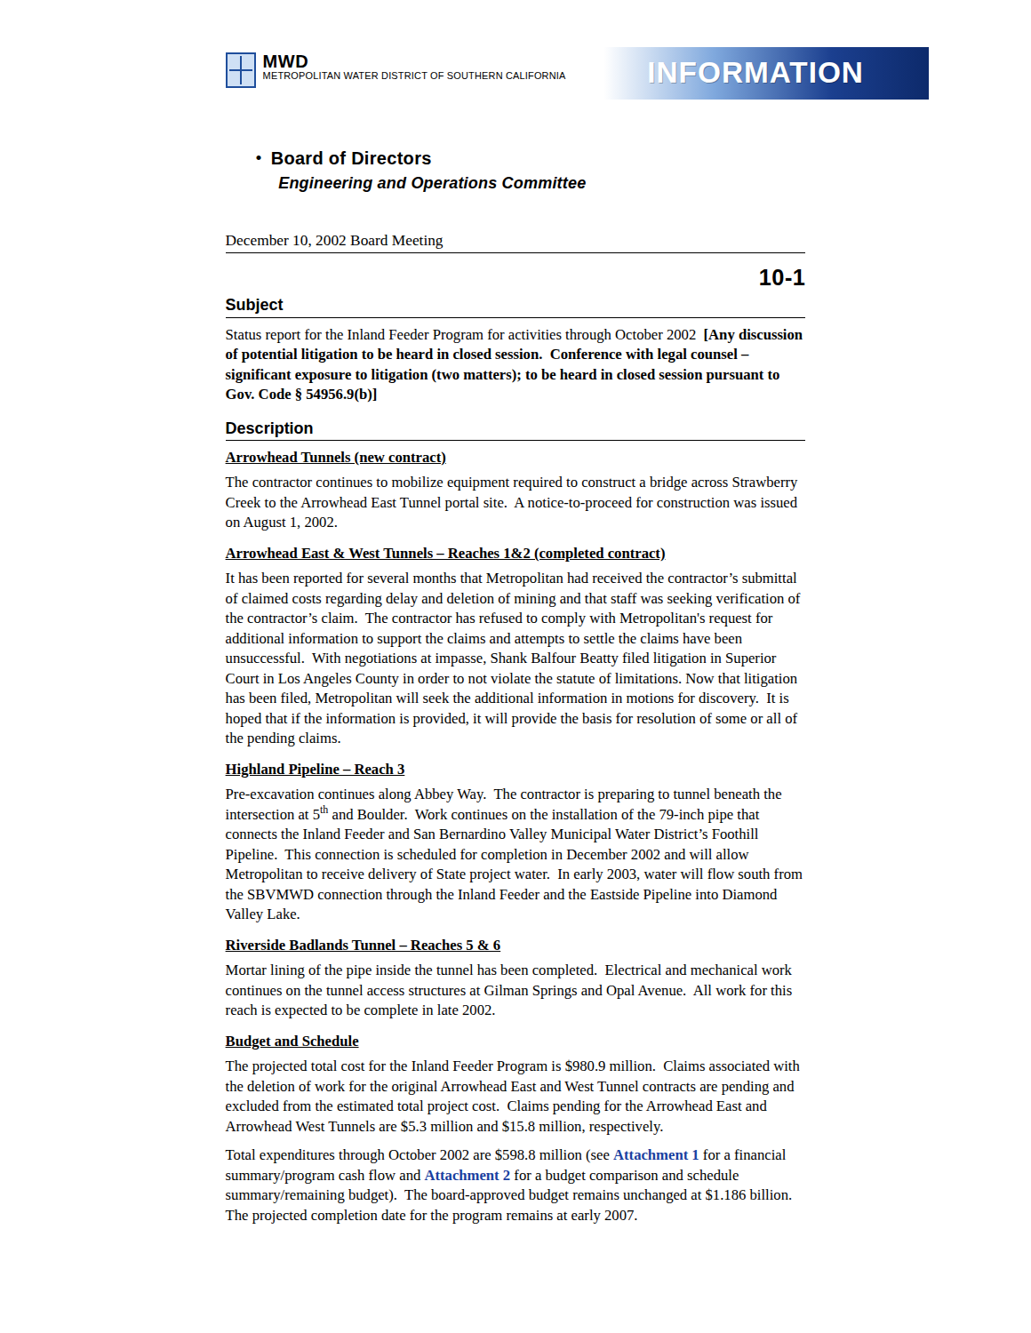MWD
METROPOLITAN WATER DISTRICT OF SOUTHERN CALIFORNIA
INFORMATION
•
Board of Directors
Engineering and Operations Committee
December 10, 2002 Board Meeting
10-1
Subject
Status report for the Inland Feeder Program for activities through October 2002 [Any discussion of potential litigation to be heard in closed session. Conference with legal counsel – significant exposure to litigation (two matters); to be heard in closed session pursuant to Gov. Code § 54956.9(b)]
Description
Arrowhead Tunnels (new contract)
The contractor continues to mobilize equipment required to construct a bridge across Strawberry Creek to the Arrowhead East Tunnel portal site. A notice-to-proceed for construction was issued on August 1, 2002.
Arrowhead East & West Tunnels – Reaches 1&2 (completed contract)
It has been reported for several months that Metropolitan had received the contractor’s submittal of claimed costs regarding delay and deletion of mining and that staff was seeking verification of the contractor’s claim. The contractor has refused to comply with Metropolitan's request for additional information to support the claims and attempts to settle the claims have been unsuccessful. With negotiations at impasse, Shank Balfour Beatty filed litigation in Superior Court in Los Angeles County in order to not violate the statute of limitations. Now that litigation has been filed, Metropolitan will seek the additional information in motions for discovery. It is hoped that if the information is provided, it will provide the basis for resolution of some or all of the pending claims.
Highland Pipeline – Reach 3
Pre-excavation continues along Abbey Way. The contractor is preparing to tunnel beneath the intersection at 5th and Boulder. Work continues on the installation of the 79-inch pipe that connects the Inland Feeder and San Bernardino Valley Municipal Water District’s Foothill Pipeline. This connection is scheduled for completion in December 2002 and will allow Metropolitan to receive delivery of State project water. In early 2003, water will flow south from the SBVMWD connection through the Inland Feeder and the Eastside Pipeline into Diamond Valley Lake.
Riverside Badlands Tunnel – Reaches 5 & 6
Mortar lining of the pipe inside the tunnel has been completed. Electrical and mechanical work continues on the tunnel access structures at Gilman Springs and Opal Avenue. All work for this reach is expected to be complete in late 2002.
Budget and Schedule
The projected total cost for the Inland Feeder Program is $980.9 million. Claims associated with the deletion of work for the original Arrowhead East and West Tunnel contracts are pending and excluded from the estimated total project cost. Claims pending for the Arrowhead East and Arrowhead West Tunnels are $5.3 million and $15.8 million, respectively.
Total expenditures through October 2002 are $598.8 million (see Attachment 1 for a financial summary/program cash flow and Attachment 2 for a budget comparison and schedule summary/remaining budget). The board-approved budget remains unchanged at $1.186 billion. The projected completion date for the program remains at early 2007.